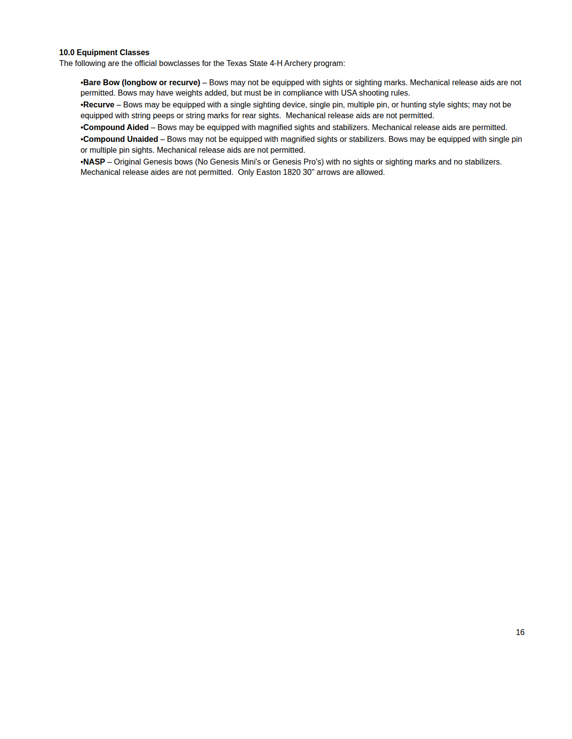10.0 Equipment Classes
The following are the official bowclasses for the Texas State 4-H Archery program:
•Bare Bow (longbow or recurve) – Bows may not be equipped with sights or sighting marks. Mechanical release aids are not permitted. Bows may have weights added, but must be in compliance with USA shooting rules.
•Recurve – Bows may be equipped with a single sighting device, single pin, multiple pin, or hunting style sights; may not be equipped with string peeps or string marks for rear sights. Mechanical release aids are not permitted.
•Compound Aided – Bows may be equipped with magnified sights and stabilizers. Mechanical release aids are permitted.
•Compound Unaided – Bows may not be equipped with magnified sights or stabilizers. Bows may be equipped with single pin or multiple pin sights. Mechanical release aids are not permitted.
•NASP – Original Genesis bows (No Genesis Mini's or Genesis Pro's) with no sights or sighting marks and no stabilizers. Mechanical release aides are not permitted. Only Easton 1820 30" arrows are allowed.
16